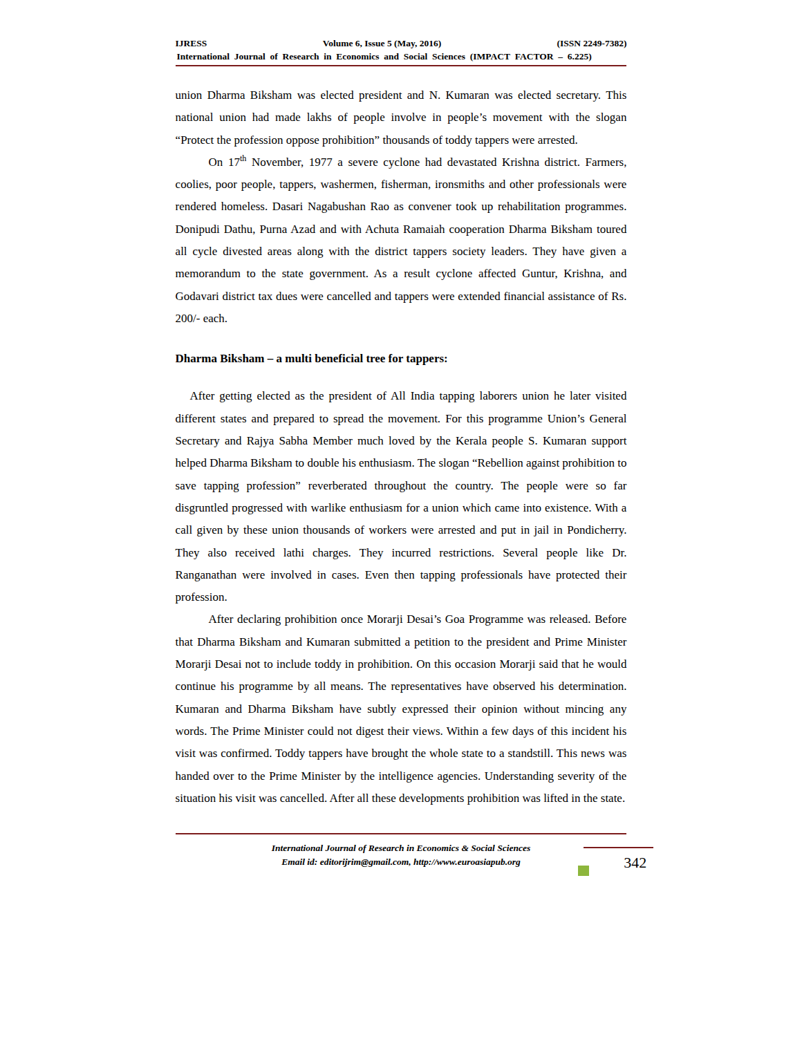IJRESS Volume 6, Issue 5 (May, 2016) (ISSN 2249-7382)
International Journal of Research in Economics and Social Sciences (IMPACT FACTOR – 6.225)
union Dharma Biksham was elected president and N. Kumaran was elected secretary. This national union had made lakhs of people involve in people’s movement with the slogan “Protect the profession oppose prohibition” thousands of toddy tappers were arrested.
On 17th November, 1977 a severe cyclone had devastated Krishna district. Farmers, coolies, poor people, tappers, washermen, fisherman, ironsmiths and other professionals were rendered homeless. Dasari Nagabushan Rao as convener took up rehabilitation programmes. Donipudi Dathu, Purna Azad and with Achuta Ramaiah cooperation Dharma Biksham toured all cycle divested areas along with the district tappers society leaders. They have given a memorandum to the state government. As a result cyclone affected Guntur, Krishna, and Godavari district tax dues were cancelled and tappers were extended financial assistance of Rs. 200/- each.
Dharma Biksham – a multi beneficial tree for tappers:
After getting elected as the president of All India tapping laborers union he later visited different states and prepared to spread the movement. For this programme Union’s General Secretary and Rajya Sabha Member much loved by the Kerala people S. Kumaran support helped Dharma Biksham to double his enthusiasm. The slogan “Rebellion against prohibition to save tapping profession” reverberated throughout the country. The people were so far disgruntled progressed with warlike enthusiasm for a union which came into existence. With a call given by these union thousands of workers were arrested and put in jail in Pondicherry. They also received lathi charges. They incurred restrictions. Several people like Dr. Ranganathan were involved in cases. Even then tapping professionals have protected their profession.
After declaring prohibition once Morarji Desai’s Goa Programme was released. Before that Dharma Biksham and Kumaran submitted a petition to the president and Prime Minister Morarji Desai not to include toddy in prohibition. On this occasion Morarji said that he would continue his programme by all means. The representatives have observed his determination. Kumaran and Dharma Biksham have subtly expressed their opinion without mincing any words. The Prime Minister could not digest their views. Within a few days of this incident his visit was confirmed. Toddy tappers have brought the whole state to a standstill. This news was handed over to the Prime Minister by the intelligence agencies. Understanding severity of the situation his visit was cancelled. After all these developments prohibition was lifted in the state.
International Journal of Research in Economics & Social Sciences
Email id: editorijrim@gmail.com, http://www.euroasiapub.org
342